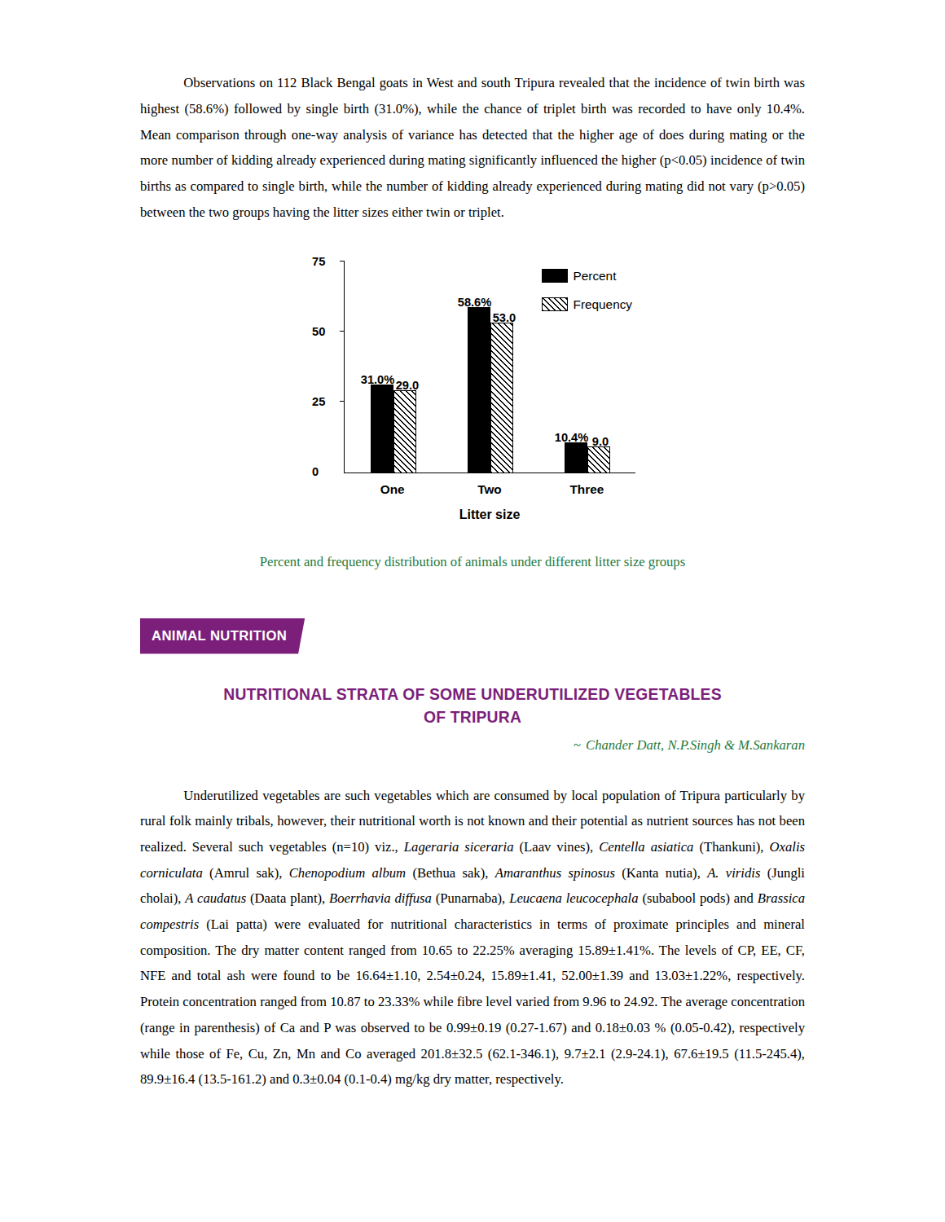Observations on 112 Black Bengal goats in West and south Tripura revealed that the incidence of twin birth was highest (58.6%) followed by single birth (31.0%), while the chance of triplet birth was recorded to have only 10.4%. Mean comparison through one-way analysis of variance has detected that the higher age of does during mating or the more number of kidding already experienced during mating significantly influenced the higher (p<0.05) incidence of twin births as compared to single birth, while the number of kidding already experienced during mating did not vary (p>0.05) between the two groups having the litter sizes either twin or triplet.
75 50 25 0
Percent
Frequency
31.0%
29.0
58.6%
53.0
10.4%
9.0
One Two Three
Litter size
Percent and frequency distribution of animals under different litter size groups
ANIMAL NUTRITION
NUTRITIONAL STRATA OF SOME UNDERUTILIZED VEGETABLES
OF TRIPURA
~Chander Datt, N.P.Singh & M.Sankaran
Underutilized vegetables are such vegetables which are consumed by local population of Tripura particularly by rural folk mainly tribals, however, their nutritional worth is not known and their potential as nutrient sources has not been realized. Several such vegetables (n=10) viz., Lageraria siceraria (Laav vines), Centella asiatica (Thankuni), Oxalis corniculata (Amrul sak), Chenopodium album (Bethua sak), Amaranthus spinosus (Kanta nutia), A. viridis (Jungli cholai), A caudatus (Daata plant), Boerrhavia diffusa (Punarnaba), Leucaena leucocephala (subabool pods) and Brassica compestris (Lai patta) were evaluated for nutritional characteristics in terms of proximate principles and mineral composition. The dry matter content ranged from 10.65 to 22.25% averaging 15.89±1.41%. The levels of CP, EE, CF, NFE and total ash were found to be 16.64±1.10, 2.54±0.24, 15.89±1.41, 52.00±1.39 and 13.03±1.22%, respectively. Protein concentration ranged from 10.87 to 23.33% while fibre level varied from 9.96 to 24.92. The average concentration (range in parenthesis) of Ca and P was observed to be 0.99±0.19 (0.27-1.67) and 0.18±0.03 % (0.05-0.42), respectively while those of Fe, Cu, Zn, Mn and Co averaged 201.8±32.5 (62.1-346.1), 9.7±2.1 (2.9-24.1), 67.6±19.5 (11.5-245.4), 89.9±16.4 (13.5-161.2) and 0.3±0.04 (0.1-0.4) mg/kg dry matter, respectively.